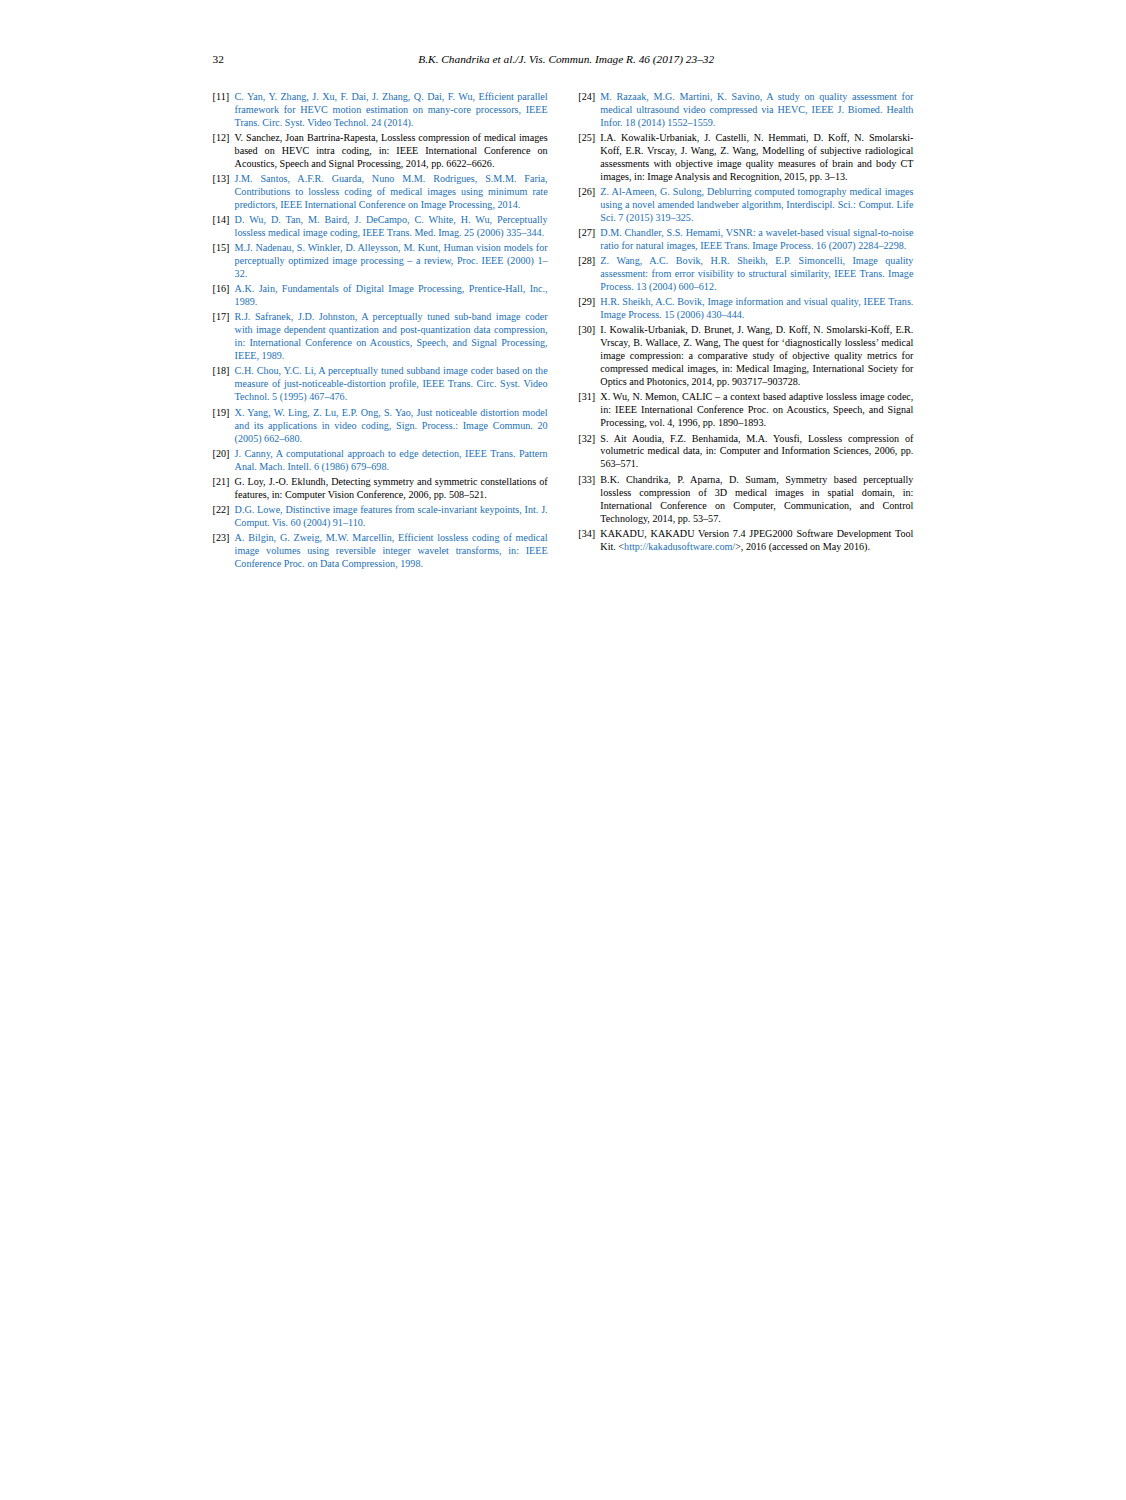32 B.K. Chandrika et al./J. Vis. Commun. Image R. 46 (2017) 23–32
[11] C. Yan, Y. Zhang, J. Xu, F. Dai, J. Zhang, Q. Dai, F. Wu, Efficient parallel framework for HEVC motion estimation on many-core processors, IEEE Trans. Circ. Syst. Video Technol. 24 (2014).
[12] V. Sanchez, Joan Bartrina-Rapesta, Lossless compression of medical images based on HEVC intra coding, in: IEEE International Conference on Acoustics, Speech and Signal Processing, 2014, pp. 6622–6626.
[13] J.M. Santos, A.F.R. Guarda, Nuno M.M. Rodrigues, S.M.M. Faria, Contributions to lossless coding of medical images using minimum rate predictors, IEEE International Conference on Image Processing, 2014.
[14] D. Wu, D. Tan, M. Baird, J. DeCampo, C. White, H. Wu, Perceptually lossless medical image coding, IEEE Trans. Med. Imag. 25 (2006) 335–344.
[15] M.J. Nadenau, S. Winkler, D. Alleysson, M. Kunt, Human vision models for perceptually optimized image processing – a review, Proc. IEEE (2000) 1–32.
[16] A.K. Jain, Fundamentals of Digital Image Processing, Prentice-Hall, Inc., 1989.
[17] R.J. Safranek, J.D. Johnston, A perceptually tuned sub-band image coder with image dependent quantization and post-quantization data compression, in: International Conference on Acoustics, Speech, and Signal Processing, IEEE, 1989.
[18] C.H. Chou, Y.C. Li, A perceptually tuned subband image coder based on the measure of just-noticeable-distortion profile, IEEE Trans. Circ. Syst. Video Technol. 5 (1995) 467–476.
[19] X. Yang, W. Ling, Z. Lu, E.P. Ong, S. Yao, Just noticeable distortion model and its applications in video coding, Sign. Process.: Image Commun. 20 (2005) 662–680.
[20] J. Canny, A computational approach to edge detection, IEEE Trans. Pattern Anal. Mach. Intell. 6 (1986) 679–698.
[21] G. Loy, J.-O. Eklundh, Detecting symmetry and symmetric constellations of features, in: Computer Vision Conference, 2006, pp. 508–521.
[22] D.G. Lowe, Distinctive image features from scale-invariant keypoints, Int. J. Comput. Vis. 60 (2004) 91–110.
[23] A. Bilgin, G. Zweig, M.W. Marcellin, Efficient lossless coding of medical image volumes using reversible integer wavelet transforms, in: IEEE Conference Proc. on Data Compression, 1998.
[24] M. Razaak, M.G. Martini, K. Savino, A study on quality assessment for medical ultrasound video compressed via HEVC, IEEE J. Biomed. Health Infor. 18 (2014) 1552–1559.
[25] I.A. Kowalik-Urbaniak, J. Castelli, N. Hemmati, D. Koff, N. Smolarski-Koff, E.R. Vrscay, J. Wang, Z. Wang, Modelling of subjective radiological assessments with objective image quality measures of brain and body CT images, in: Image Analysis and Recognition, 2015, pp. 3–13.
[26] Z. Al-Ameen, G. Sulong, Deblurring computed tomography medical images using a novel amended landweber algorithm, Interdiscipl. Sci.: Comput. Life Sci. 7 (2015) 319–325.
[27] D.M. Chandler, S.S. Hemami, VSNR: a wavelet-based visual signal-to-noise ratio for natural images, IEEE Trans. Image Process. 16 (2007) 2284–2298.
[28] Z. Wang, A.C. Bovik, H.R. Sheikh, E.P. Simoncelli, Image quality assessment: from error visibility to structural similarity, IEEE Trans. Image Process. 13 (2004) 600–612.
[29] H.R. Sheikh, A.C. Bovik, Image information and visual quality, IEEE Trans. Image Process. 15 (2006) 430–444.
[30] I. Kowalik-Urbaniak, D. Brunet, J. Wang, D. Koff, N. Smolarski-Koff, E.R. Vrscay, B. Wallace, Z. Wang, The quest for ‘diagnostically lossless’ medical image compression: a comparative study of objective quality metrics for compressed medical images, in: Medical Imaging, International Society for Optics and Photonics, 2014, pp. 903717–903728.
[31] X. Wu, N. Memon, CALIC – a context based adaptive lossless image codec, in: IEEE International Conference Proc. on Acoustics, Speech, and Signal Processing, vol. 4, 1996, pp. 1890–1893.
[32] S. Ait Aoudia, F.Z. Benhamida, M.A. Yousfi, Lossless compression of volumetric medical data, in: Computer and Information Sciences, 2006, pp. 563–571.
[33] B.K. Chandrika, P. Aparna, D. Sumam, Symmetry based perceptually lossless compression of 3D medical images in spatial domain, in: International Conference on Computer, Communication, and Control Technology, 2014, pp. 53–57.
[34] KAKADU, KAKADU Version 7.4 JPEG2000 Software Development Tool Kit. <http://kakadusoftware.com/>, 2016 (accessed on May 2016).